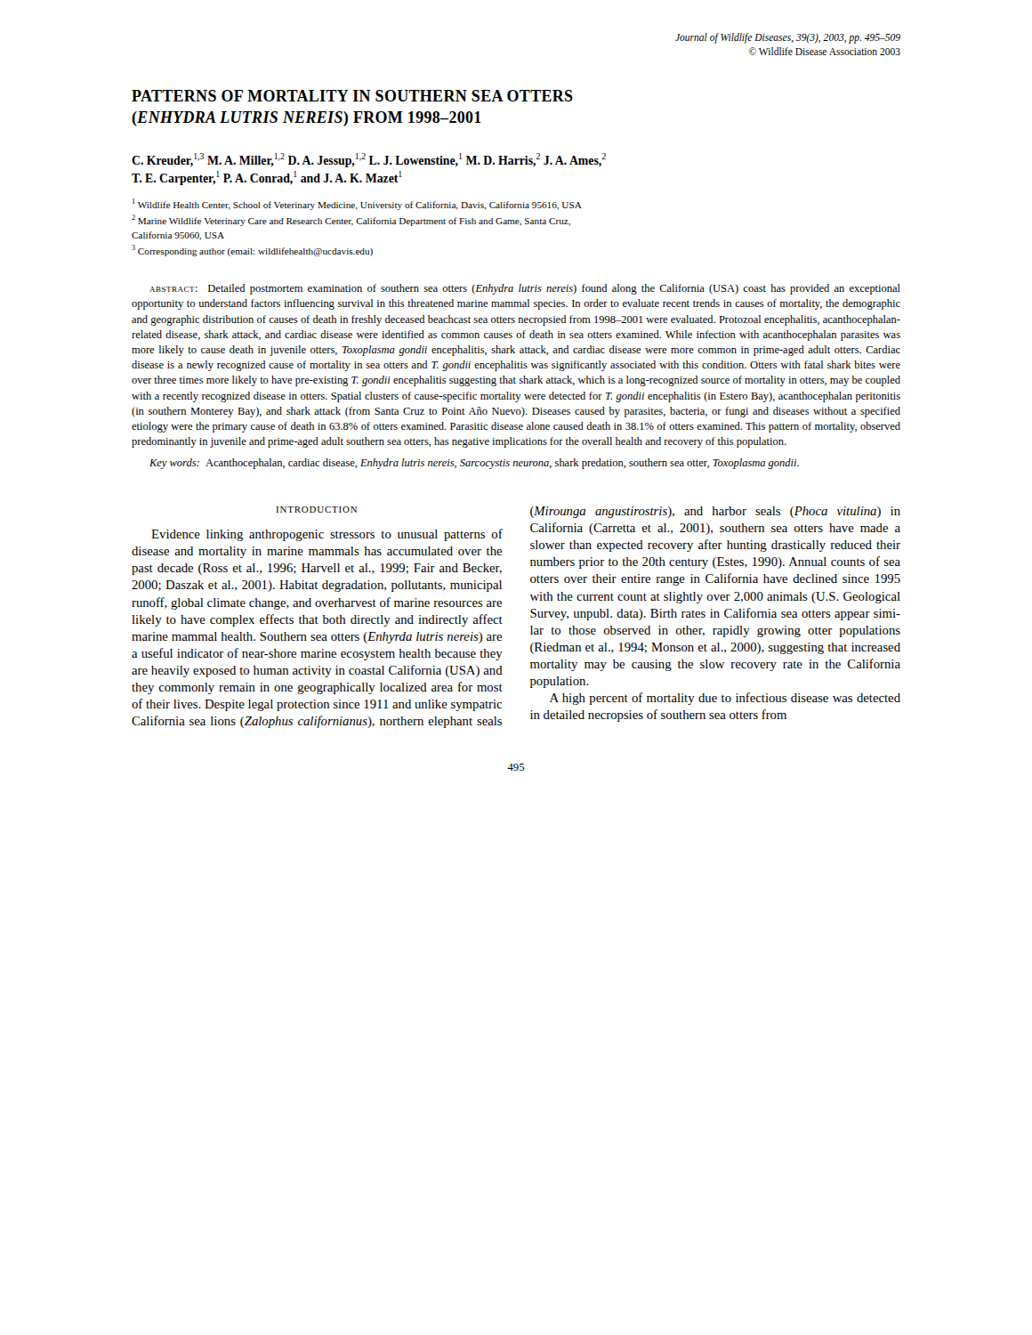Journal of Wildlife Diseases, 39(3), 2003, pp. 495–509
© Wildlife Disease Association 2003
Patterns of Mortality in Southern Sea Otters
(Enhydra lutris nereis) from 1998–2001
C. Kreuder,1,3 M. A. Miller,1,2 D. A. Jessup,1,2 L. J. Lowenstine,1 M. D. Harris,2 J. A. Ames,2
T. E. Carpenter,1 P. A. Conrad,1 and J. A. K. Mazet1
1 Wildlife Health Center, School of Veterinary Medicine, University of California, Davis, California 95616, USA
2 Marine Wildlife Veterinary Care and Research Center, California Department of Fish and Game, Santa Cruz,
California 95060, USA
3 Corresponding author (email: wildlifehealth@ucdavis.edu)
Abstract: Detailed postmortem examination of southern sea otters (Enhydra lutris nereis) found along the California (USA) coast has provided an exceptional opportunity to understand factors influencing survival in this threatened marine mammal species. In order to evaluate recent trends in causes of mortality, the demographic and geographic distribution of causes of death in freshly deceased beachcast sea otters necropsied from 1998–2001 were evaluated. Protozoal encephalitis, acanthocephalan-related disease, shark attack, and cardiac disease were identified as common causes of death in sea otters examined. While infection with acanthocephalan parasites was more likely to cause death in juvenile otters, Toxoplasma gondii encephalitis, shark attack, and cardiac disease were more common in prime-aged adult otters. Cardiac disease is a newly recognized cause of mortality in sea otters and T. gondii encephalitis was significantly associated with this condition. Otters with fatal shark bites were over three times more likely to have pre-existing T. gondii encephalitis suggesting that shark attack, which is a long-recognized source of mortality in otters, may be coupled with a recently recognized disease in otters. Spatial clusters of cause-specific mortality were detected for T. gondii encephalitis (in Estero Bay), acanthocephalan peritonitis (in southern Monterey Bay), and shark attack (from Santa Cruz to Point Año Nuevo). Diseases caused by parasites, bacteria, or fungi and diseases without a specified etiology were the primary cause of death in 63.8% of otters examined. Parasitic disease alone caused death in 38.1% of otters examined. This pattern of mortality, observed predominantly in juvenile and prime-aged adult southern sea otters, has negative implications for the overall health and recovery of this population.
Key words: Acanthocephalan, cardiac disease, Enhydra lutris nereis, Sarcocystis neurona, shark predation, southern sea otter, Toxoplasma gondii.
Introduction
Evidence linking anthropogenic stressors to unusual patterns of disease and mortality in marine mammals has accumulated over the past decade (Ross et al., 1996; Harvell et al., 1999; Fair and Becker, 2000; Daszak et al., 2001). Habitat degradation, pollutants, municipal runoff, global climate change, and overharvest of marine resources are likely to have complex effects that both directly and indirectly affect marine mammal health. Southern sea otters (Enhyrda lutris nereis) are a useful indicator of near-shore marine ecosystem health because they are heavily exposed to human activity in coastal California (USA) and they commonly remain in one geographically localized area for most of their lives. Despite legal protection since 1911 and unlike sympatric California sea lions (Zalophus californianus), northern elephant seals (Mirounga angustirostris), and harbor seals (Phoca vitulina) in California (Carretta et al., 2001), southern sea otters have made a slower than expected recovery after hunting drastically reduced their numbers prior to the 20th century (Estes, 1990). Annual counts of sea otters over their entire range in California have declined since 1995 with the current count at slightly over 2,000 animals (U.S. Geological Survey, unpubl. data). Birth rates in California sea otters appear similar to those observed in other, rapidly growing otter populations (Riedman et al., 1994; Monson et al., 2000), suggesting that increased mortality may be causing the slow recovery rate in the California population.
A high percent of mortality due to infectious disease was detected in detailed necropsies of southern sea otters from
495